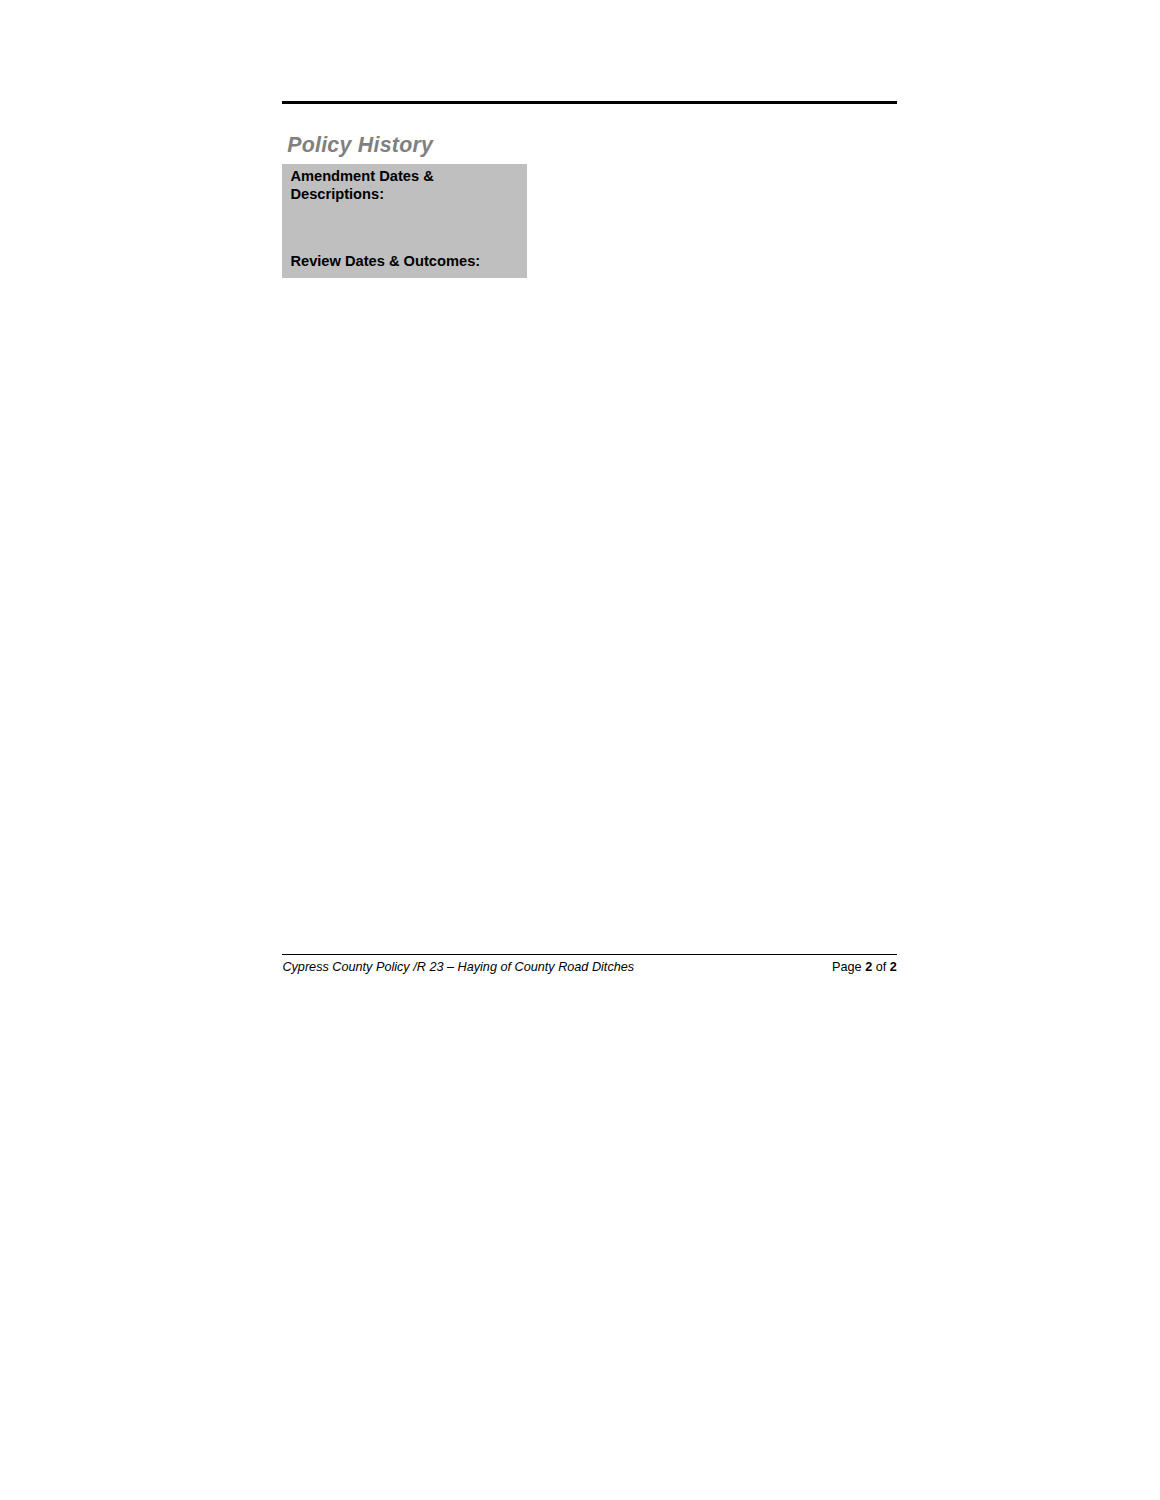Policy History
| Amendment Dates & Descriptions: |
| Review Dates & Outcomes: |
Cypress County Policy /R 23 – Haying of County Road Ditches Page 2 of 2